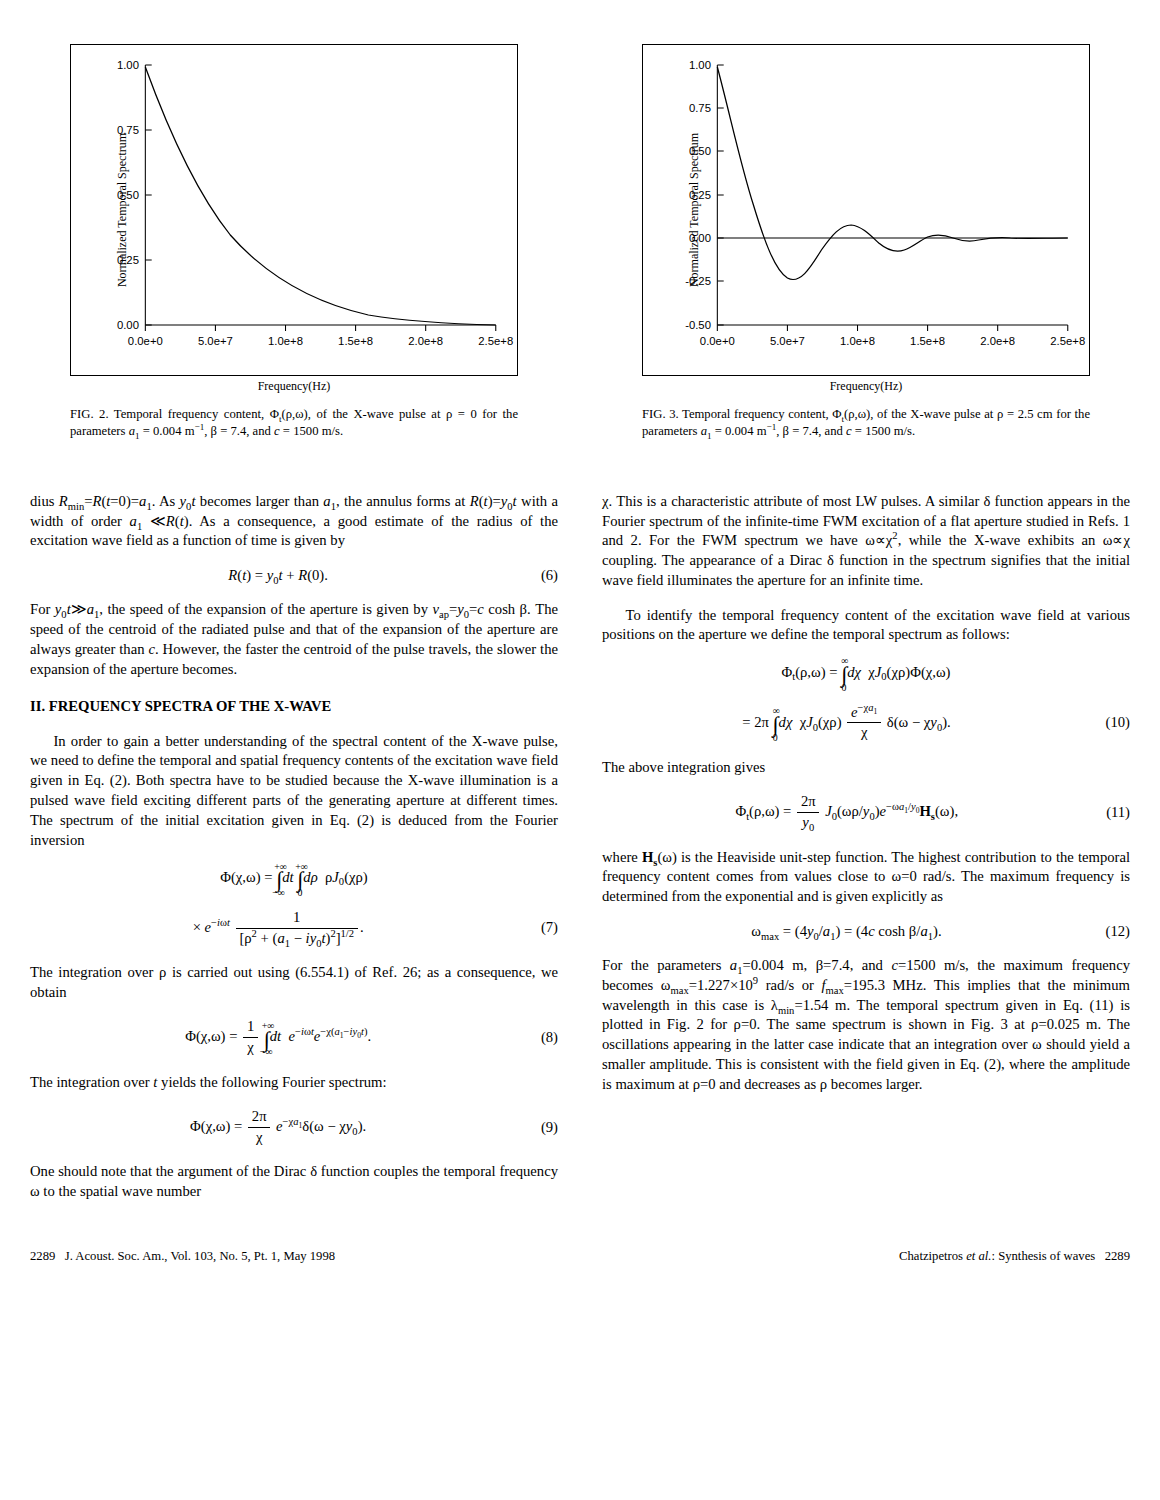Normalized Temporal Spectrum 1.00 0.75 0.50 0.25 0.00 0.0e+0 5.0e+7 1.0e+8 1.5e+8 2.0e+8 2.5e+8 Frequency(Hz)
FIG. 2. Temporal frequency content, Φt(ρ,ω), of the X-wave pulse at ρ = 0 for the parameters a1 = 0.004 m−1, β = 7.4, and c = 1500 m/s.
Normalized Temporal Spectrum 1.00 0.75 0.50 0.25 0.00 -0.25 -0.50 0.0e+0 5.0e+7 1.0e+8 1.5e+8 2.0e+8 2.5e+8 Frequency(Hz)
FIG. 3. Temporal frequency content, Φt(ρ,ω), of the X-wave pulse at ρ = 2.5 cm for the parameters a1 = 0.004 m−1, β = 7.4, and c = 1500 m/s.
dius Rmin=R(t=0)=a1. As y0t becomes larger than a1, the annulus forms at R(t)=y0t with a width of order a1 ≪R(t). As a consequence, a good estimate of the radius of the excitation wave field as a function of time is given by
R(t) = y0t + R(0). (6)
For y0t≫a1, the speed of the expansion of the aperture is given by vap=y0=c cosh β. The speed of the centroid of the radiated pulse and that of the expansion of the aperture are always greater than c. However, the faster the centroid of the pulse travels, the slower the expansion of the aperture becomes.
II. FREQUENCY SPECTRA OF THE X-WAVE
In order to gain a better understanding of the spectral content of the X-wave pulse, we need to define the temporal and spatial frequency contents of the excitation wave field given in Eq. (2). Both spectra have to be studied because the X-wave illumination is a pulsed wave field exciting different parts of the generating aperture at different times. The spectrum of the initial excitation given in Eq. (2) is deduced from the Fourier inversion
Φ(χ,ω) = ∫+∞−∞dt ∫+∞0 dρ ρJ0(χρ)
× e−iωt 1 [ρ2 + (a1 − iy0t)2]1/2 . (7)
The integration over ρ is carried out using (6.554.1) of Ref. 26; as a consequence, we obtain
Φ(χ,ω) = 1 χ ∫+∞−∞dt e−iωte−χ(a1−iy0t). (8)
The integration over t yields the following Fourier spectrum:
Φ(χ,ω) = 2π χ e−χa1δ(ω − χy0). (9)
One should note that the argument of the Dirac δ function couples the temporal frequency ω to the spatial wave number
χ. This is a characteristic attribute of most LW pulses. A similar δ function appears in the Fourier spectrum of the infinite-time FWM excitation of a flat aperture studied in Refs. 1 and 2. For the FWM spectrum we have ω∝χ2, while the X-wave exhibits an ω∝χ coupling. The appearance of a Dirac δ function in the spectrum signifies that the initial wave field illuminates the aperture for an infinite time.
To identify the temporal frequency content of the excitation wave field at various positions on the aperture we define the temporal spectrum as follows:
Φt(ρ,ω) = ∫∞0 dχ χJ0(χρ)Φ(χ,ω)
= 2π ∫∞0 dχ χJ0(χρ) e−χa1 χ δ(ω − χy0). (10)
The above integration gives
Φt(ρ,ω) = 2π y0 J0(ωρ/y0)e−ωa1/y0Hs(ω), (11)
where Hs(ω) is the Heaviside unit-step function. The highest contribution to the temporal frequency content comes from values close to ω=0 rad/s. The maximum frequency is determined from the exponential and is given explicitly as
ωmax = (4y0/a1) = (4c cosh β/a1). (12)
For the parameters a1=0.004 m, β=7.4, and c=1500 m/s, the maximum frequency becomes ωmax=1.227×109 rad/s or fmax=195.3 MHz. This implies that the minimum wavelength in this case is λmin=1.54 m. The temporal spectrum given in Eq. (11) is plotted in Fig. 2 for ρ=0. The same spectrum is shown in Fig. 3 at ρ=0.025 m. The oscillations appearing in the latter case indicate that an integration over ω should yield a smaller amplitude. This is consistent with the field given in Eq. (2), where the amplitude is maximum at ρ=0 and decreases as ρ becomes larger.
2289 J. Acoust. Soc. Am., Vol. 103, No. 5, Pt. 1, May 1998 Chatzipetros et al.: Synthesis of waves 2289